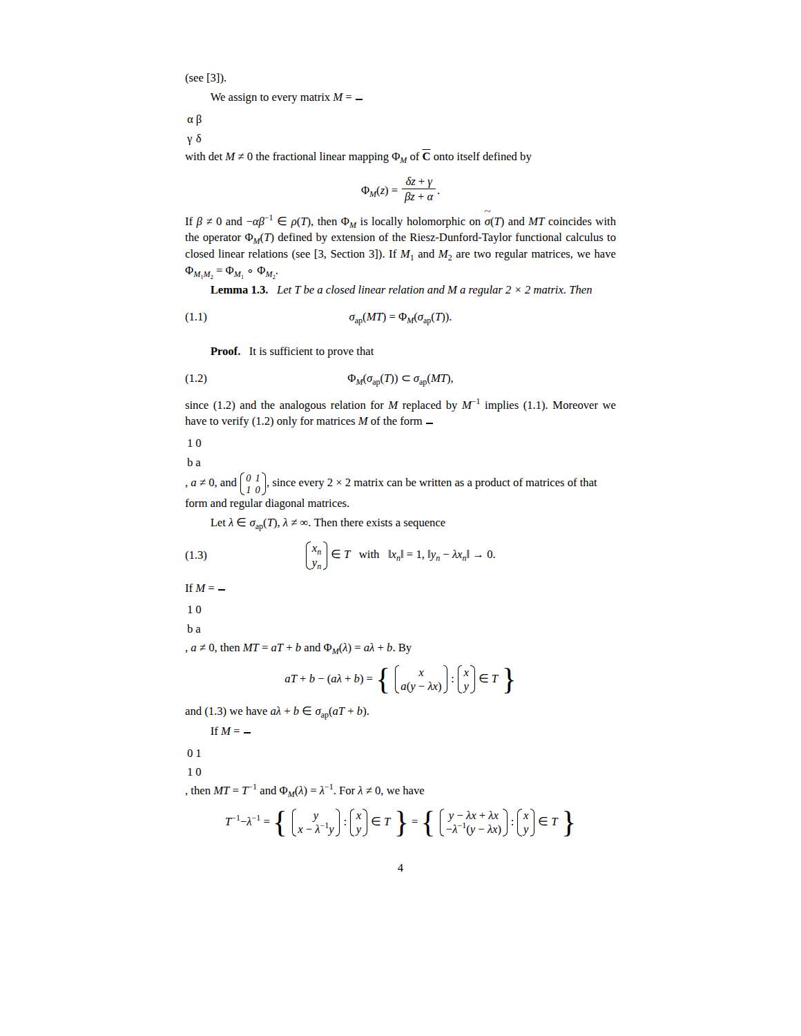(see [3]).
We assign to every matrix M =
| α | β |
| γ | δ |
with det M ≠ 0 the fractional linear mapping ΦM of C onto itself defined by
ΦM(z) = δz + γ βz + α.
If β ≠ 0 and −αβ−1 ∈ ρ(T), then ΦM is locally holomorphic on σ(T) and MT coincides with the operator ΦM(T) defined by extension of the Riesz-Dunford-Taylor functional calculus to closed linear relations (see [3, Section 3]). If M1 and M2 are two regular matrices, we have ΦM1M2 = ΦM1 ∘ ΦM2.
Lemma 1.3. Let T be a closed linear relation and M a regular 2 × 2 matrix. Then
(1.1)
σap(MT) = ΦM(σap(T)).
Proof. It is sufficient to prove that
(1.2)
ΦM(σap(T)) ⊂ σap(MT),
since (1.2) and the analogous relation for M replaced by M−1 implies (1.1). Moreover we have to verify (1.2) only for matrices M of the form
| 1 | 0 |
| b | a |
, a ≠ 0, and
| 0 | 1 |
| 1 | 0 |
, since every 2 × 2 matrix can be written as a product of matrices of that form and regular diagonal matrices.
Let λ ∈ σap(T), λ ≠ ∞. Then there exists a sequence
(1.3)
| x n |
| y n |
∈ T with ‖xn‖ = 1, ‖yn − λxn‖ → 0.
If M =
| 1 | 0 |
| b | a |
, a ≠ 0, then MT = aT + b and ΦM(λ) = aλ + b. By
aT + b − (aλ + b) = {
| x |
| a ( y − λx ) |
:
| x |
| y |
∈ T }
and (1.3) we have aλ + b ∈ σap(aT + b).
If M =
| 0 | 1 |
| 1 | 0 |
, then MT = T−1 and ΦM(λ) = λ−1. For λ ≠ 0, we have
T−1−λ−1 = {
| y |
| x − λ −1 y |
:
| x |
| y |
∈ T } = {
| y − λx + λx |
| − λ −1 ( y − λx ) |
:
| x |
| y |
∈ T }
4